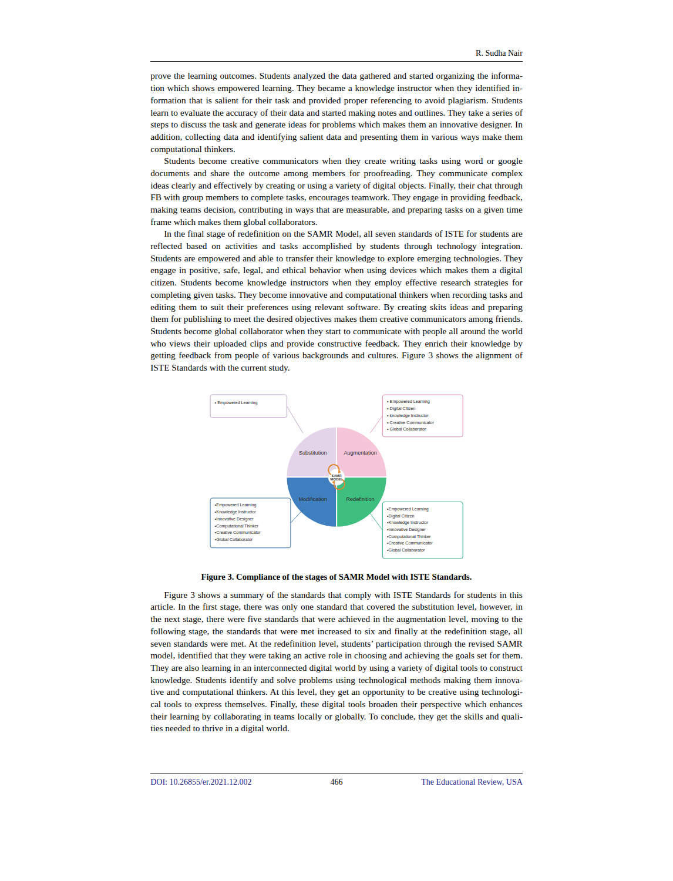R. Sudha Nair
prove the learning outcomes. Students analyzed the data gathered and started organizing the information which shows empowered learning. They became a knowledge instructor when they identified information that is salient for their task and provided proper referencing to avoid plagiarism. Students learn to evaluate the accuracy of their data and started making notes and outlines. They take a series of steps to discuss the task and generate ideas for problems which makes them an innovative designer. In addition, collecting data and identifying salient data and presenting them in various ways make them computational thinkers.
Students become creative communicators when they create writing tasks using word or google documents and share the outcome among members for proofreading. They communicate complex ideas clearly and effectively by creating or using a variety of digital objects. Finally, their chat through FB with group members to complete tasks, encourages teamwork. They engage in providing feedback, making teams decision, contributing in ways that are measurable, and preparing tasks on a given time frame which makes them global collaborators.
In the final stage of redefinition on the SAMR Model, all seven standards of ISTE for students are reflected based on activities and tasks accomplished by students through technology integration. Students are empowered and able to transfer their knowledge to explore emerging technologies. They engage in positive, safe, legal, and ethical behavior when using devices which makes them a digital citizen. Students become knowledge instructors when they employ effective research strategies for completing given tasks. They become innovative and computational thinkers when recording tasks and editing them to suit their preferences using relevant software. By creating skits ideas and preparing them for publishing to meet the desired objectives makes them creative communicators among friends. Students become global collaborator when they start to communicate with people all around the world who views their uploaded clips and provide constructive feedback. They enrich their knowledge by getting feedback from people of various backgrounds and cultures. Figure 3 shows the alignment of ISTE Standards with the current study.
SAMR MODEL Substitution Augmentation Modification Redefinition • Empowered Learning • Empowered Learning • Digital Citizen • knowledge Instructor • Creative Communicator • Global Collaborator •Empowered Learning •Knowledge Instructor •Innovative Designer •Computational Thinker •Creative Communicator •Global Collaborator •Empowered Learning •Digital Citizen •Knowledge Instructor •Innovative Designer •Computational Thinker •Creative Communicator •Global Collaborator
Figure 3. Compliance of the stages of SAMR Model with ISTE Standards.
Figure 3 shows a summary of the standards that comply with ISTE Standards for students in this article. In the first stage, there was only one standard that covered the substitution level, however, in the next stage, there were five standards that were achieved in the augmentation level, moving to the following stage, the standards that were met increased to six and finally at the redefinition stage, all seven standards were met. At the redefinition level, students’ participation through the revised SAMR model, identified that they were taking an active role in choosing and achieving the goals set for them. They are also learning in an interconnected digital world by using a variety of digital tools to construct knowledge. Students identify and solve problems using technological methods making them innovative and computational thinkers. At this level, they get an opportunity to be creative using technological tools to express themselves. Finally, these digital tools broaden their perspective which enhances their learning by collaborating in teams locally or globally. To conclude, they get the skills and qualities needed to thrive in a digital world.
DOI: 10.26855/er.2021.12.002 466 The Educational Review, USA